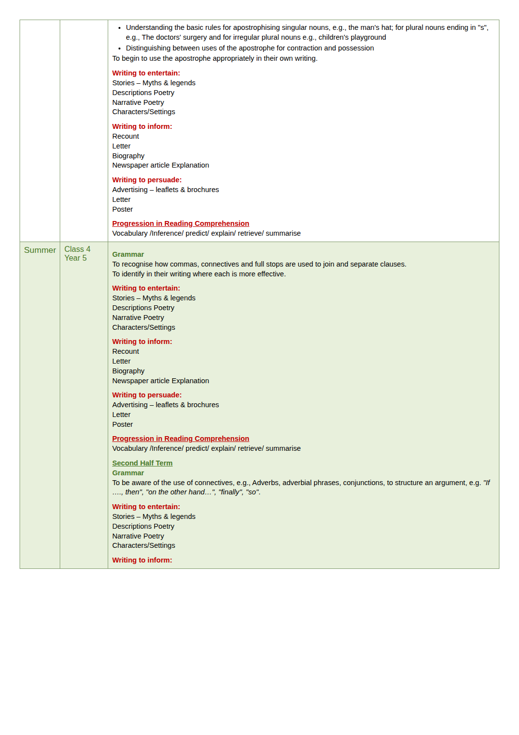| | | Understanding the basic rules for apostrophising singular nouns, e.g., the man's hat; for plural nouns ending in "s", e.g., The doctors' surgery and for irregular plural nouns e.g., children's playground Distinguishing between uses of the apostrophe for contraction and possession To begin to use the apostrophe appropriately in their own writing. Writing to entertain: Stories – Myths & legends Descriptions Poetry Narrative Poetry Characters/Settings Writing to inform: Recount Letter Biography Newspaper article Explanation Writing to persuade: Advertising – leaflets & brochures Letter Poster Progression in Reading Comprehension Vocabulary /Inference/ predict/ explain/ retrieve/ summarise |
| Summer | Class 4 Year 5 | Grammar To recognise how commas, connectives and full stops are used to join and separate clauses. To identify in their writing where each is more effective. Writing to entertain: Stories – Myths & legends Descriptions Poetry Narrative Poetry Characters/Settings Writing to inform: Recount Letter Biography Newspaper article Explanation Writing to persuade: Advertising – leaflets & brochures Letter Poster Progression in Reading Comprehension Vocabulary /Inference/ predict/ explain/ retrieve/ summarise Second Half Term Grammar To be aware of the use of connectives, e.g., Adverbs, adverbial phrases, conjunctions, to structure an argument, e.g. "If …., then", "on the other hand…", "finally", "so" . Writing to entertain: Stories – Myths & legends Descriptions Poetry Narrative Poetry Characters/Settings Writing to inform: |